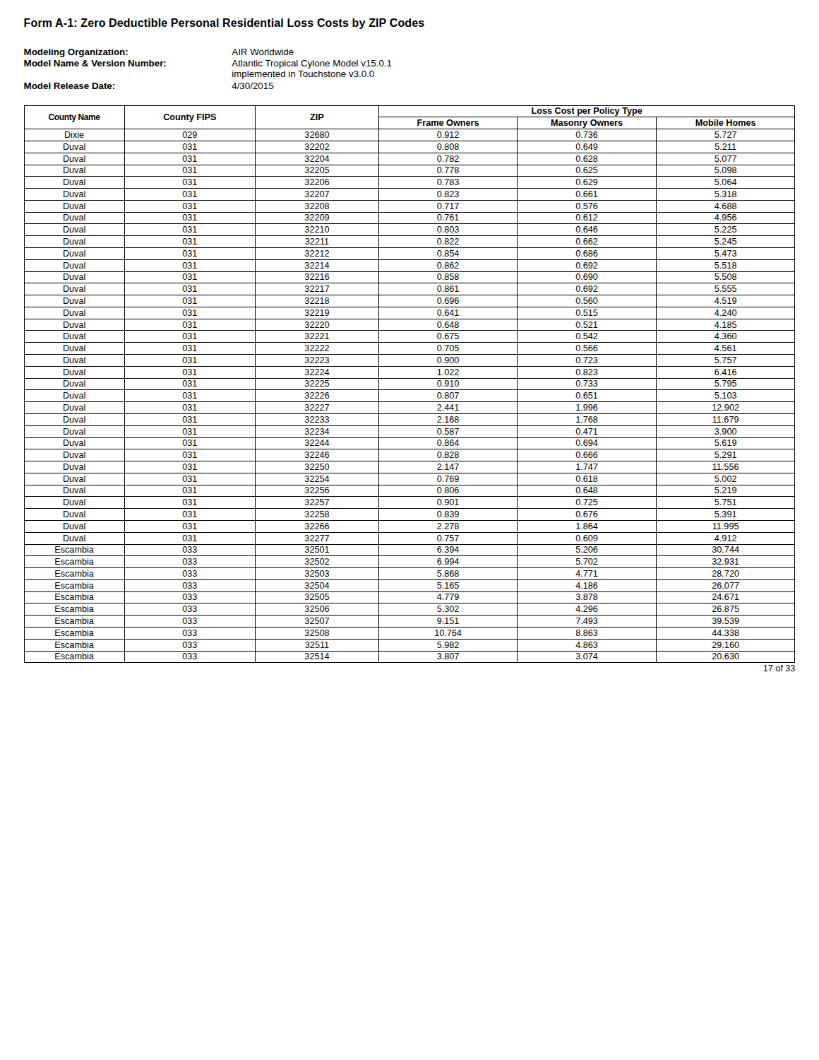Form A-1: Zero Deductible Personal Residential Loss Costs by ZIP Codes
| Modeling Organization: | AIR Worldwide |
| Model Name & Version Number: | Atlantic Tropical Cylone Model v15.0.1 implemented in Touchstone v3.0.0 |
| Model Release Date: | 4/30/2015 |
| County Name | County FIPS | ZIP | Loss Cost per Policy Type |
| --- | --- | --- | --- |
| Frame Owners | Masonry Owners | Mobile Homes |
| Dixie | 029 | 32680 | 0.912 | 0.736 | 5.727 |
| Duval | 031 | 32202 | 0.808 | 0.649 | 5.211 |
| Duval | 031 | 32204 | 0.782 | 0.628 | 5.077 |
| Duval | 031 | 32205 | 0.778 | 0.625 | 5.098 |
| Duval | 031 | 32206 | 0.783 | 0.629 | 5.064 |
| Duval | 031 | 32207 | 0.823 | 0.661 | 5.318 |
| Duval | 031 | 32208 | 0.717 | 0.576 | 4.688 |
| Duval | 031 | 32209 | 0.761 | 0.612 | 4.956 |
| Duval | 031 | 32210 | 0.803 | 0.646 | 5.225 |
| Duval | 031 | 32211 | 0.822 | 0.662 | 5.245 |
| Duval | 031 | 32212 | 0.854 | 0.686 | 5.473 |
| Duval | 031 | 32214 | 0.862 | 0.692 | 5.518 |
| Duval | 031 | 32216 | 0.858 | 0.690 | 5.508 |
| Duval | 031 | 32217 | 0.861 | 0.692 | 5.555 |
| Duval | 031 | 32218 | 0.696 | 0.560 | 4.519 |
| Duval | 031 | 32219 | 0.641 | 0.515 | 4.240 |
| Duval | 031 | 32220 | 0.648 | 0.521 | 4.185 |
| Duval | 031 | 32221 | 0.675 | 0.542 | 4.360 |
| Duval | 031 | 32222 | 0.705 | 0.566 | 4.561 |
| Duval | 031 | 32223 | 0.900 | 0.723 | 5.757 |
| Duval | 031 | 32224 | 1.022 | 0.823 | 6.416 |
| Duval | 031 | 32225 | 0.910 | 0.733 | 5.795 |
| Duval | 031 | 32226 | 0.807 | 0.651 | 5.103 |
| Duval | 031 | 32227 | 2.441 | 1.996 | 12.902 |
| Duval | 031 | 32233 | 2.168 | 1.768 | 11.679 |
| Duval | 031 | 32234 | 0.587 | 0.471 | 3.900 |
| Duval | 031 | 32244 | 0.864 | 0.694 | 5.619 |
| Duval | 031 | 32246 | 0.828 | 0.666 | 5.291 |
| Duval | 031 | 32250 | 2.147 | 1.747 | 11.556 |
| Duval | 031 | 32254 | 0.769 | 0.618 | 5.002 |
| Duval | 031 | 32256 | 0.806 | 0.648 | 5.219 |
| Duval | 031 | 32257 | 0.901 | 0.725 | 5.751 |
| Duval | 031 | 32258 | 0.839 | 0.676 | 5.391 |
| Duval | 031 | 32266 | 2.278 | 1.864 | 11.995 |
| Duval | 031 | 32277 | 0.757 | 0.609 | 4.912 |
| Escambia | 033 | 32501 | 6.394 | 5.206 | 30.744 |
| Escambia | 033 | 32502 | 6.994 | 5.702 | 32.931 |
| Escambia | 033 | 32503 | 5.868 | 4.771 | 28.720 |
| Escambia | 033 | 32504 | 5.165 | 4.186 | 26.077 |
| Escambia | 033 | 32505 | 4.779 | 3.878 | 24.671 |
| Escambia | 033 | 32506 | 5.302 | 4.296 | 26.875 |
| Escambia | 033 | 32507 | 9.151 | 7.493 | 39.539 |
| Escambia | 033 | 32508 | 10.764 | 8.863 | 44.338 |
| Escambia | 033 | 32511 | 5.982 | 4.863 | 29.160 |
| Escambia | 033 | 32514 | 3.807 | 3.074 | 20.630 |
17 of 33